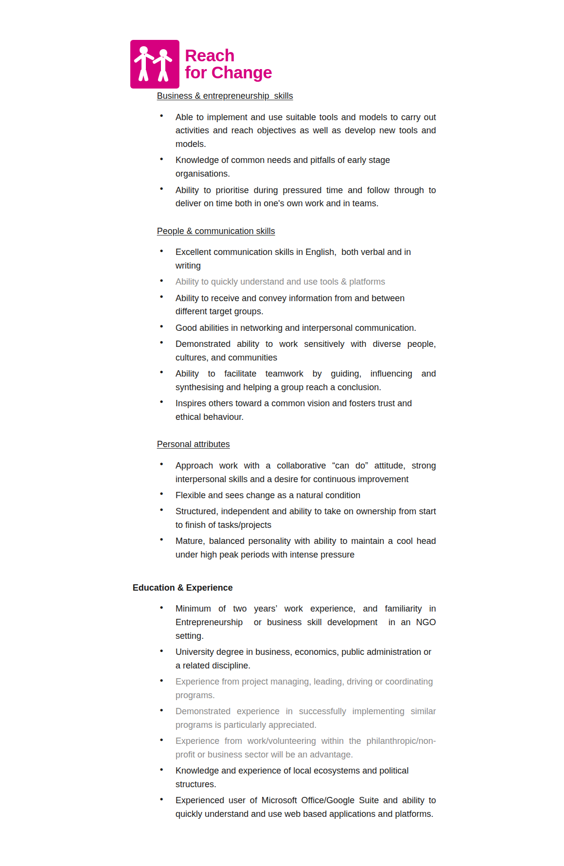Reach for Change
Business & entrepreneurship skills
Able to implement and use suitable tools and models to carry out activities and reach objectives as well as develop new tools and models.
Knowledge of common needs and pitfalls of early stage organisations.
Ability to prioritise during pressured time and follow through to deliver on time both in one's own work and in teams.
People & communication skills
Excellent communication skills in English, both verbal and in writing
Ability to quickly understand and use tools & platforms
Ability to receive and convey information from and between different target groups.
Good abilities in networking and interpersonal communication.
Demonstrated ability to work sensitively with diverse people, cultures, and communities
Ability to facilitate teamwork by guiding, influencing and synthesising and helping a group reach a conclusion.
Inspires others toward a common vision and fosters trust and ethical behaviour.
Personal attributes
Approach work with a collaborative “can do” attitude, strong interpersonal skills and a desire for continuous improvement
Flexible and sees change as a natural condition
Structured, independent and ability to take on ownership from start to finish of tasks/projects
Mature, balanced personality with ability to maintain a cool head under high peak periods with intense pressure
Education & Experience
Minimum of two years’ work experience, and familiarity in Entrepreneurship or business skill development in an NGO setting.
University degree in business, economics, public administration or a related discipline.
Experience from project managing, leading, driving or coordinating programs.
Demonstrated experience in successfully implementing similar programs is particularly appreciated.
Experience from work/volunteering within the philanthropic/non-profit or business sector will be an advantage.
Knowledge and experience of local ecosystems and political structures.
Experienced user of Microsoft Office/Google Suite and ability to quickly understand and use web based applications and platforms.